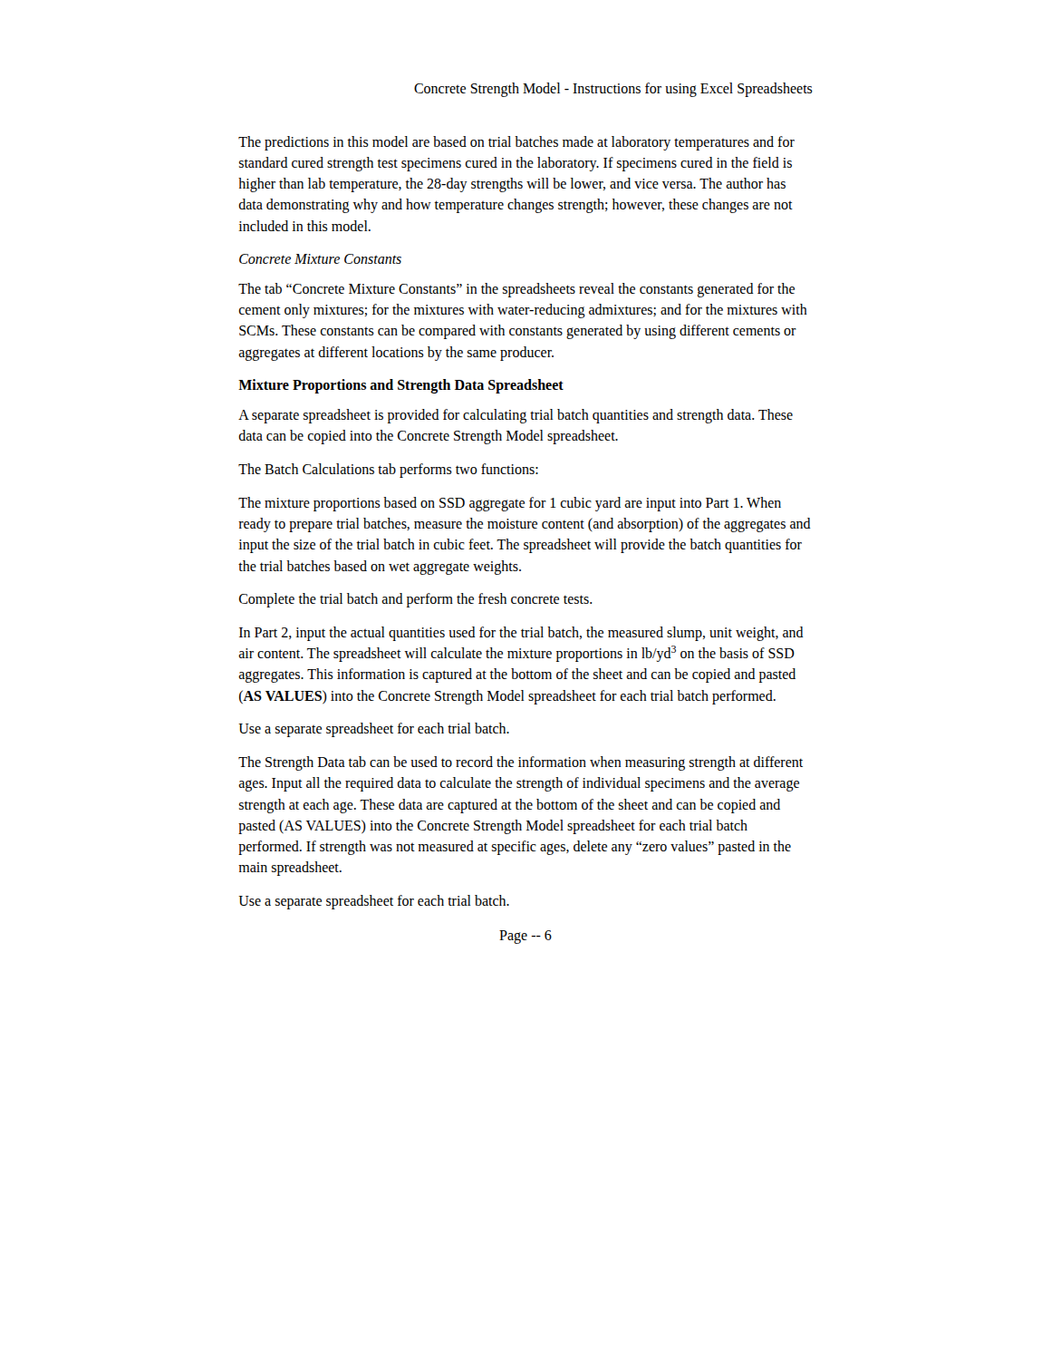Concrete Strength Model - Instructions for using Excel Spreadsheets
The predictions in this model are based on trial batches made at laboratory temperatures and for standard cured strength test specimens cured in the laboratory. If specimens cured in the field is higher than lab temperature, the 28-day strengths will be lower, and vice versa. The author has data demonstrating why and how temperature changes strength; however, these changes are not included in this model.
Concrete Mixture Constants
The tab “Concrete Mixture Constants” in the spreadsheets reveal the constants generated for the cement only mixtures; for the mixtures with water-reducing admixtures; and for the mixtures with SCMs. These constants can be compared with constants generated by using different cements or aggregates at different locations by the same producer.
Mixture Proportions and Strength Data Spreadsheet
A separate spreadsheet is provided for calculating trial batch quantities and strength data. These data can be copied into the Concrete Strength Model spreadsheet.
The Batch Calculations tab performs two functions:
The mixture proportions based on SSD aggregate for 1 cubic yard are input into Part 1. When ready to prepare trial batches, measure the moisture content (and absorption) of the aggregates and input the size of the trial batch in cubic feet. The spreadsheet will provide the batch quantities for the trial batches based on wet aggregate weights.
Complete the trial batch and perform the fresh concrete tests.
In Part 2, input the actual quantities used for the trial batch, the measured slump, unit weight, and air content. The spreadsheet will calculate the mixture proportions in lb/yd3 on the basis of SSD aggregates. This information is captured at the bottom of the sheet and can be copied and pasted (AS VALUES) into the Concrete Strength Model spreadsheet for each trial batch performed.
Use a separate spreadsheet for each trial batch.
The Strength Data tab can be used to record the information when measuring strength at different ages. Input all the required data to calculate the strength of individual specimens and the average strength at each age. These data are captured at the bottom of the sheet and can be copied and pasted (AS VALUES) into the Concrete Strength Model spreadsheet for each trial batch performed. If strength was not measured at specific ages, delete any “zero values” pasted in the main spreadsheet.
Use a separate spreadsheet for each trial batch.
Page -- 6